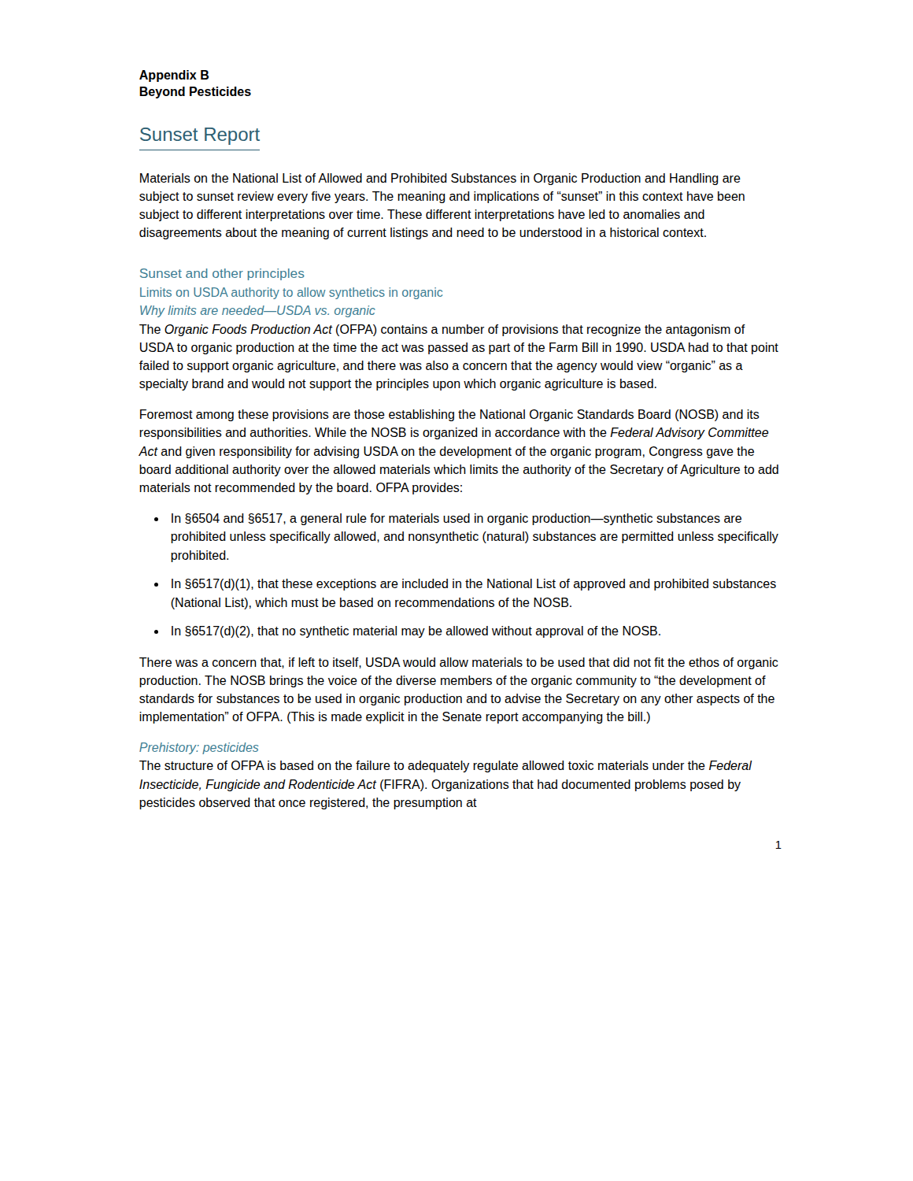Appendix B
Beyond Pesticides
Sunset Report
Materials on the National List of Allowed and Prohibited Substances in Organic Production and Handling are subject to sunset review every five years. The meaning and implications of “sunset” in this context have been subject to different interpretations over time. These different interpretations have led to anomalies and disagreements about the meaning of current listings and need to be understood in a historical context.
Sunset and other principles
Limits on USDA authority to allow synthetics in organic
Why limits are needed—USDA vs. organic
The Organic Foods Production Act (OFPA) contains a number of provisions that recognize the antagonism of USDA to organic production at the time the act was passed as part of the Farm Bill in 1990. USDA had to that point failed to support organic agriculture, and there was also a concern that the agency would view “organic” as a specialty brand and would not support the principles upon which organic agriculture is based.
Foremost among these provisions are those establishing the National Organic Standards Board (NOSB) and its responsibilities and authorities. While the NOSB is organized in accordance with the Federal Advisory Committee Act and given responsibility for advising USDA on the development of the organic program, Congress gave the board additional authority over the allowed materials which limits the authority of the Secretary of Agriculture to add materials not recommended by the board. OFPA provides:
In §6504 and §6517, a general rule for materials used in organic production—synthetic substances are prohibited unless specifically allowed, and nonsynthetic (natural) substances are permitted unless specifically prohibited.
In §6517(d)(1), that these exceptions are included in the National List of approved and prohibited substances (National List), which must be based on recommendations of the NOSB.
In §6517(d)(2), that no synthetic material may be allowed without approval of the NOSB.
There was a concern that, if left to itself, USDA would allow materials to be used that did not fit the ethos of organic production. The NOSB brings the voice of the diverse members of the organic community to “the development of standards for substances to be used in organic production and to advise the Secretary on any other aspects of the implementation” of OFPA. (This is made explicit in the Senate report accompanying the bill.)
Prehistory: pesticides
The structure of OFPA is based on the failure to adequately regulate allowed toxic materials under the Federal Insecticide, Fungicide and Rodenticide Act (FIFRA). Organizations that had documented problems posed by pesticides observed that once registered, the presumption at
1